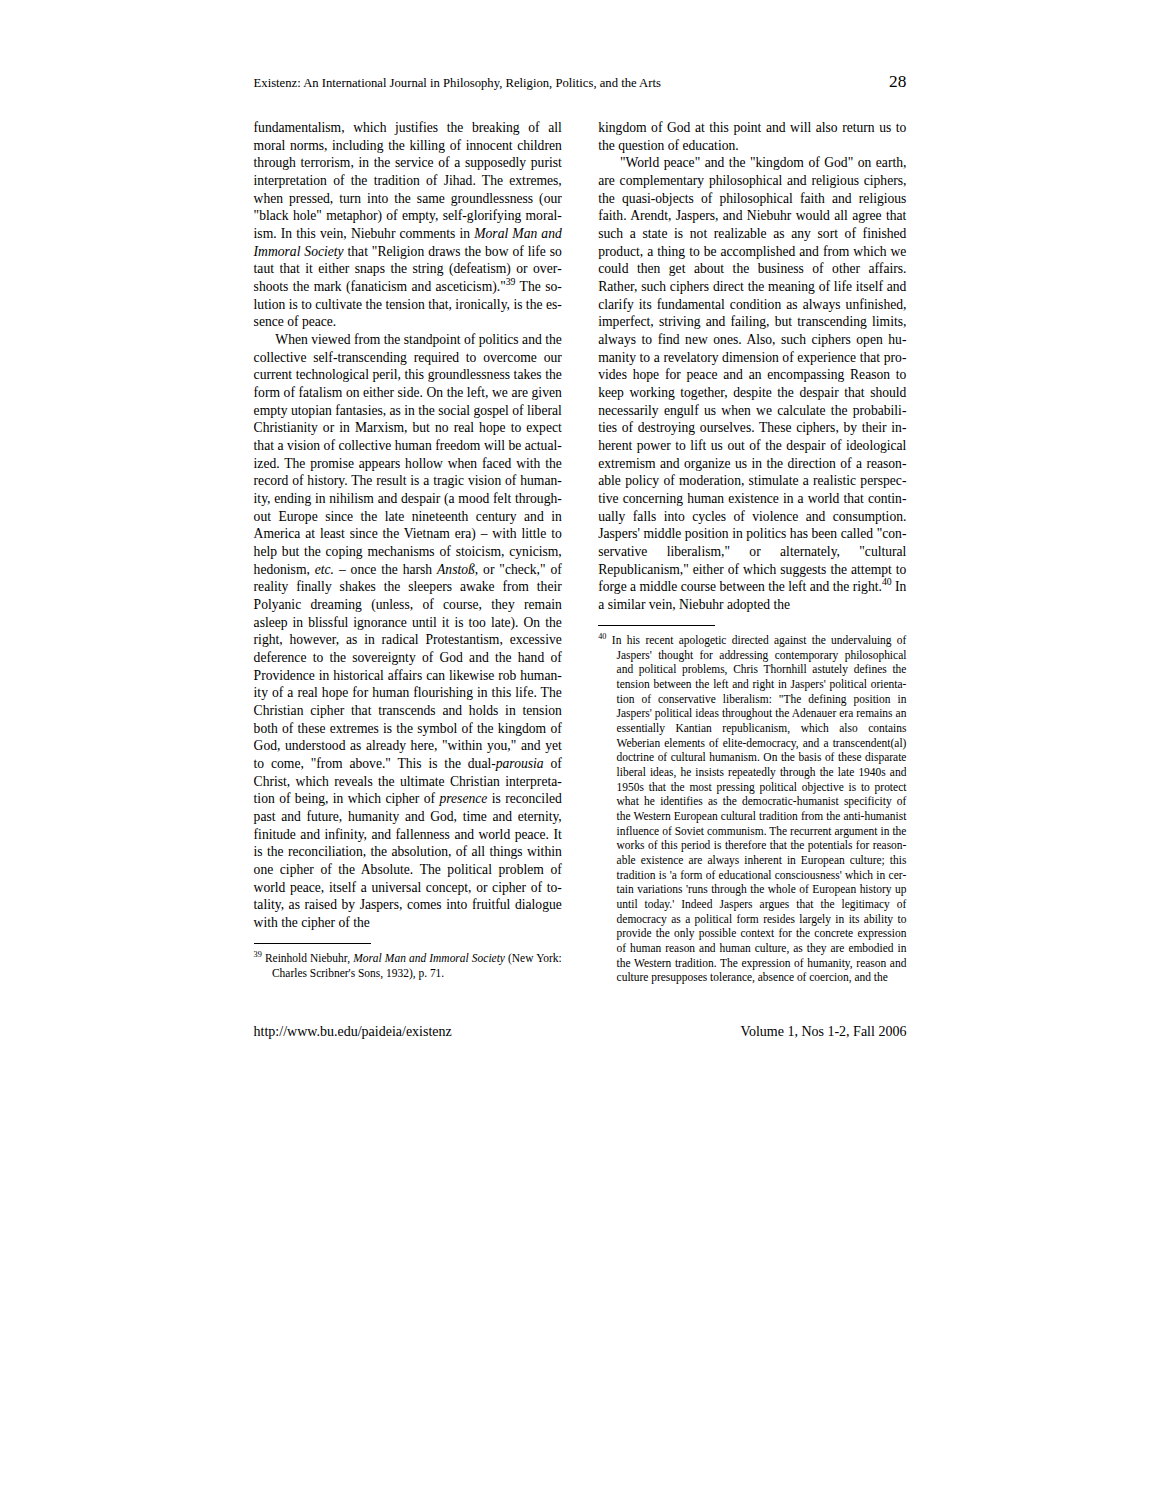Existenz: An International Journal in Philosophy, Religion, Politics, and the Arts 28
fundamentalism, which justifies the breaking of all moral norms, including the killing of innocent children through terrorism, in the service of a supposedly purist interpretation of the tradition of Jihad. The extremes, when pressed, turn into the same groundlessness (our "black hole" metaphor) of empty, self-glorifying moralism. In this vein, Niebuhr comments in Moral Man and Immoral Society that "Religion draws the bow of life so taut that it either snaps the string (defeatism) or overshoots the mark (fanaticism and asceticism)."39 The solution is to cultivate the tension that, ironically, is the essence of peace.
When viewed from the standpoint of politics and the collective self-transcending required to overcome our current technological peril, this groundlessness takes the form of fatalism on either side. On the left, we are given empty utopian fantasies, as in the social gospel of liberal Christianity or in Marxism, but no real hope to expect that a vision of collective human freedom will be actualized. The promise appears hollow when faced with the record of history. The result is a tragic vision of humanity, ending in nihilism and despair (a mood felt throughout Europe since the late nineteenth century and in America at least since the Vietnam era) – with little to help but the coping mechanisms of stoicism, cynicism, hedonism, etc. – once the harsh Anstoß, or "check," of reality finally shakes the sleepers awake from their Polyanic dreaming (unless, of course, they remain asleep in blissful ignorance until it is too late). On the right, however, as in radical Protestantism, excessive deference to the sovereignty of God and the hand of Providence in historical affairs can likewise rob humanity of a real hope for human flourishing in this life. The Christian cipher that transcends and holds in tension both of these extremes is the symbol of the kingdom of God, understood as already here, "within you," and yet to come, "from above." This is the dual-parousia of Christ, which reveals the ultimate Christian interpretation of being, in which cipher of presence is reconciled past and future, humanity and God, time and eternity, finitude and infinity, and fallenness and world peace. It is the reconciliation, the absolution, of all things within one cipher of the Absolute. The political problem of world peace, itself a universal concept, or cipher of totality, as raised by Jaspers, comes into fruitful dialogue with the cipher of the
39 Reinhold Niebuhr, Moral Man and Immoral Society (New York: Charles Scribner's Sons, 1932), p. 71.
kingdom of God at this point and will also return us to the question of education.
"World peace" and the "kingdom of God" on earth, are complementary philosophical and religious ciphers, the quasi-objects of philosophical faith and religious faith. Arendt, Jaspers, and Niebuhr would all agree that such a state is not realizable as any sort of finished product, a thing to be accomplished and from which we could then get about the business of other affairs. Rather, such ciphers direct the meaning of life itself and clarify its fundamental condition as always unfinished, imperfect, striving and failing, but transcending limits, always to find new ones. Also, such ciphers open humanity to a revelatory dimension of experience that provides hope for peace and an encompassing Reason to keep working together, despite the despair that should necessarily engulf us when we calculate the probabilities of destroying ourselves. These ciphers, by their inherent power to lift us out of the despair of ideological extremism and organize us in the direction of a reasonable policy of moderation, stimulate a realistic perspective concerning human existence in a world that continually falls into cycles of violence and consumption. Jaspers' middle position in politics has been called "conservative liberalism," or alternately, "cultural Republicanism," either of which suggests the attempt to forge a middle course between the left and the right.40 In a similar vein, Niebuhr adopted the
40 In his recent apologetic directed against the undervaluing of Jaspers' thought for addressing contemporary philosophical and political problems, Chris Thornhill astutely defines the tension between the left and right in Jaspers' political orientation of conservative liberalism: "The defining position in Jaspers' political ideas throughout the Adenauer era remains an essentially Kantian republicanism, which also contains Weberian elements of elite-democracy, and a transcendent(al) doctrine of cultural humanism. On the basis of these disparate liberal ideas, he insists repeatedly through the late 1940s and 1950s that the most pressing political objective is to protect what he identifies as the democratic-humanist specificity of the Western European cultural tradition from the anti-humanist influence of Soviet communism. The recurrent argument in the works of this period is therefore that the potentials for reasonable existence are always inherent in European culture; this tradition is 'a form of educational consciousness' which in certain variations 'runs through the whole of European history up until today.' Indeed Jaspers argues that the legitimacy of democracy as a political form resides largely in its ability to provide the only possible context for the concrete expression of human reason and human culture, as they are embodied in the Western tradition. The expression of humanity, reason and culture presupposes tolerance, absence of coercion, and the
http://www.bu.edu/paideia/existenz Volume 1, Nos 1-2, Fall 2006